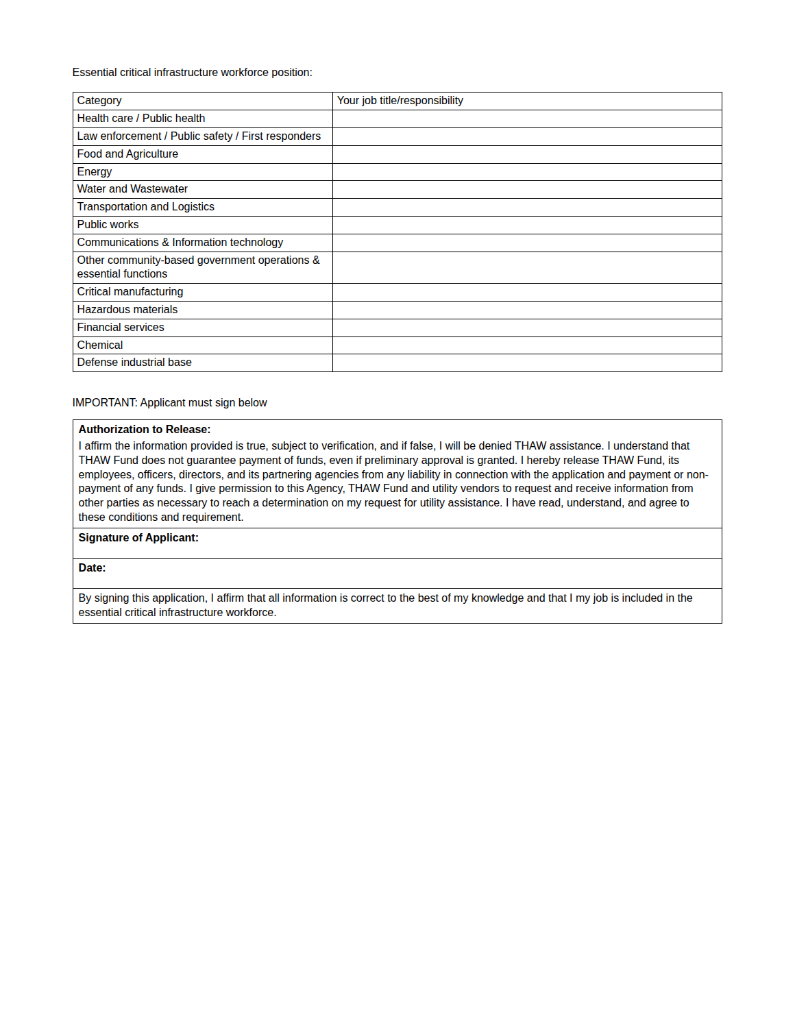Essential critical infrastructure workforce position:
| Category | Your job title/responsibility |
| Health care / Public health | |
| Law enforcement / Public safety / First responders | |
| Food and Agriculture | |
| Energy | |
| Water and Wastewater | |
| Transportation and Logistics | |
| Public works | |
| Communications & Information technology | |
| Other community-based government operations & essential functions | |
| Critical manufacturing | |
| Hazardous materials | |
| Financial services | |
| Chemical | |
| Defense industrial base | |
IMPORTANT: Applicant must sign below
| Authorization to Release: I affirm the information provided is true, subject to verification, and if false, I will be denied THAW assistance. I understand that THAW Fund does not guarantee payment of funds, even if preliminary approval is granted. I hereby release THAW Fund, its employees, officers, directors, and its partnering agencies from any liability in connection with the application and payment or non-payment of any funds. I give permission to this Agency, THAW Fund and utility vendors to request and receive information from other parties as necessary to reach a determination on my request for utility assistance. I have read, understand, and agree to these conditions and requirement. |
| Signature of Applicant: |
| Date: |
| By signing this application, I affirm that all information is correct to the best of my knowledge and that I my job is included in the essential critical infrastructure workforce. |